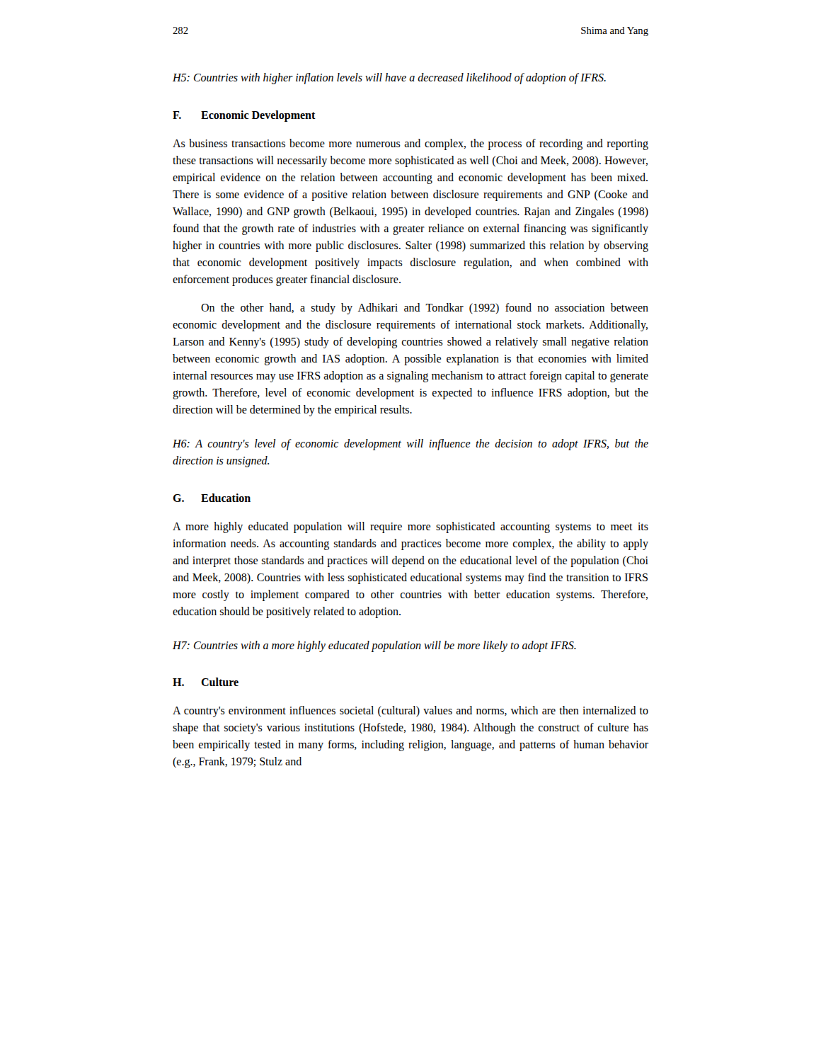282 Shima and Yang
H5: Countries with higher inflation levels will have a decreased likelihood of adoption of IFRS.
F. Economic Development
As business transactions become more numerous and complex, the process of recording and reporting these transactions will necessarily become more sophisticated as well (Choi and Meek, 2008). However, empirical evidence on the relation between accounting and economic development has been mixed. There is some evidence of a positive relation between disclosure requirements and GNP (Cooke and Wallace, 1990) and GNP growth (Belkaoui, 1995) in developed countries. Rajan and Zingales (1998) found that the growth rate of industries with a greater reliance on external financing was significantly higher in countries with more public disclosures. Salter (1998) summarized this relation by observing that economic development positively impacts disclosure regulation, and when combined with enforcement produces greater financial disclosure.
On the other hand, a study by Adhikari and Tondkar (1992) found no association between economic development and the disclosure requirements of international stock markets. Additionally, Larson and Kenny's (1995) study of developing countries showed a relatively small negative relation between economic growth and IAS adoption. A possible explanation is that economies with limited internal resources may use IFRS adoption as a signaling mechanism to attract foreign capital to generate growth. Therefore, level of economic development is expected to influence IFRS adoption, but the direction will be determined by the empirical results.
H6: A country's level of economic development will influence the decision to adopt IFRS, but the direction is unsigned.
G. Education
A more highly educated population will require more sophisticated accounting systems to meet its information needs. As accounting standards and practices become more complex, the ability to apply and interpret those standards and practices will depend on the educational level of the population (Choi and Meek, 2008). Countries with less sophisticated educational systems may find the transition to IFRS more costly to implement compared to other countries with better education systems. Therefore, education should be positively related to adoption.
H7: Countries with a more highly educated population will be more likely to adopt IFRS.
H. Culture
A country's environment influences societal (cultural) values and norms, which are then internalized to shape that society's various institutions (Hofstede, 1980, 1984). Although the construct of culture has been empirically tested in many forms, including religion, language, and patterns of human behavior (e.g., Frank, 1979; Stulz and